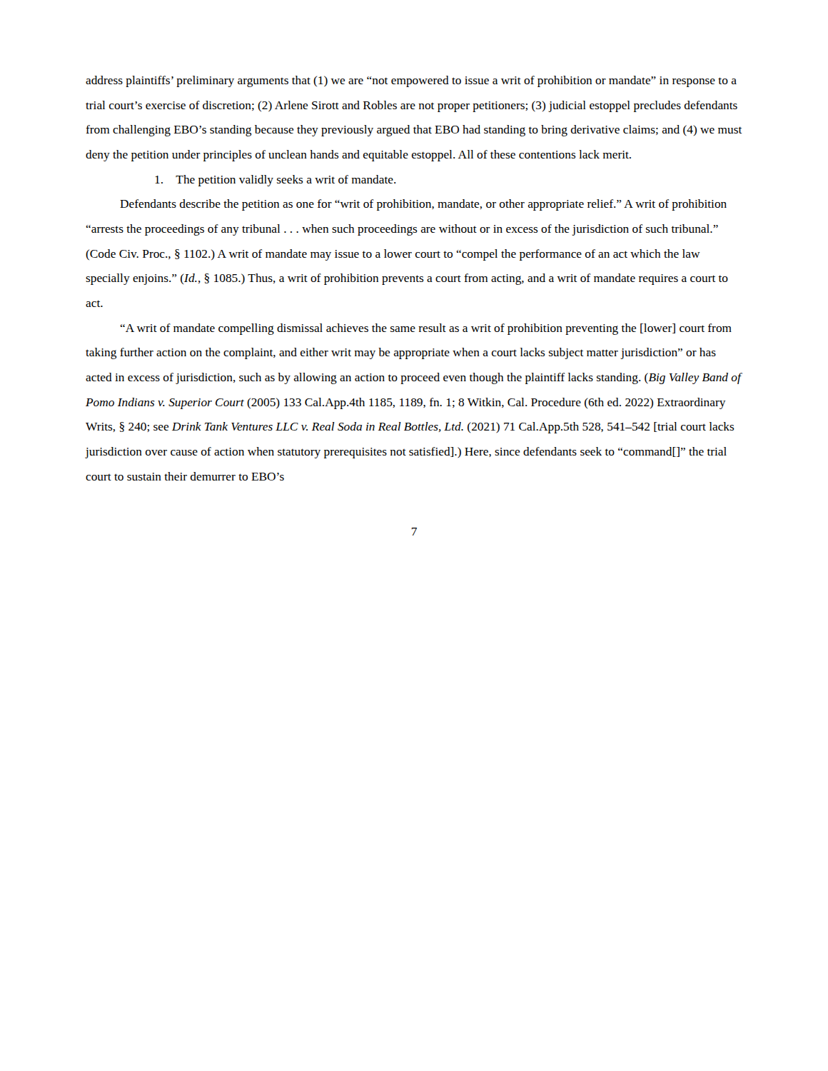address plaintiffs’ preliminary arguments that (1) we are “not empowered to issue a writ of prohibition or mandate” in response to a trial court’s exercise of discretion; (2) Arlene Sirott and Robles are not proper petitioners; (3) judicial estoppel precludes defendants from challenging EBO’s standing because they previously argued that EBO had standing to bring derivative claims; and (4) we must deny the petition under principles of unclean hands and equitable estoppel. All of these contentions lack merit.
1. The petition validly seeks a writ of mandate.
Defendants describe the petition as one for “writ of prohibition, mandate, or other appropriate relief.” A writ of prohibition “arrests the proceedings of any tribunal . . . when such proceedings are without or in excess of the jurisdiction of such tribunal.” (Code Civ. Proc., § 1102.) A writ of mandate may issue to a lower court to “compel the performance of an act which the law specially enjoins.” (Id., § 1085.) Thus, a writ of prohibition prevents a court from acting, and a writ of mandate requires a court to act.
“A writ of mandate compelling dismissal achieves the same result as a writ of prohibition preventing the [lower] court from taking further action on the complaint, and either writ may be appropriate when a court lacks subject matter jurisdiction” or has acted in excess of jurisdiction, such as by allowing an action to proceed even though the plaintiff lacks standing. (Big Valley Band of Pomo Indians v. Superior Court (2005) 133 Cal.App.4th 1185, 1189, fn. 1; 8 Witkin, Cal. Procedure (6th ed. 2022) Extraordinary Writs, § 240; see Drink Tank Ventures LLC v. Real Soda in Real Bottles, Ltd. (2021) 71 Cal.App.5th 528, 541–542 [trial court lacks jurisdiction over cause of action when statutory prerequisites not satisfied].) Here, since defendants seek to “command[]” the trial court to sustain their demurrer to EBO’s
7